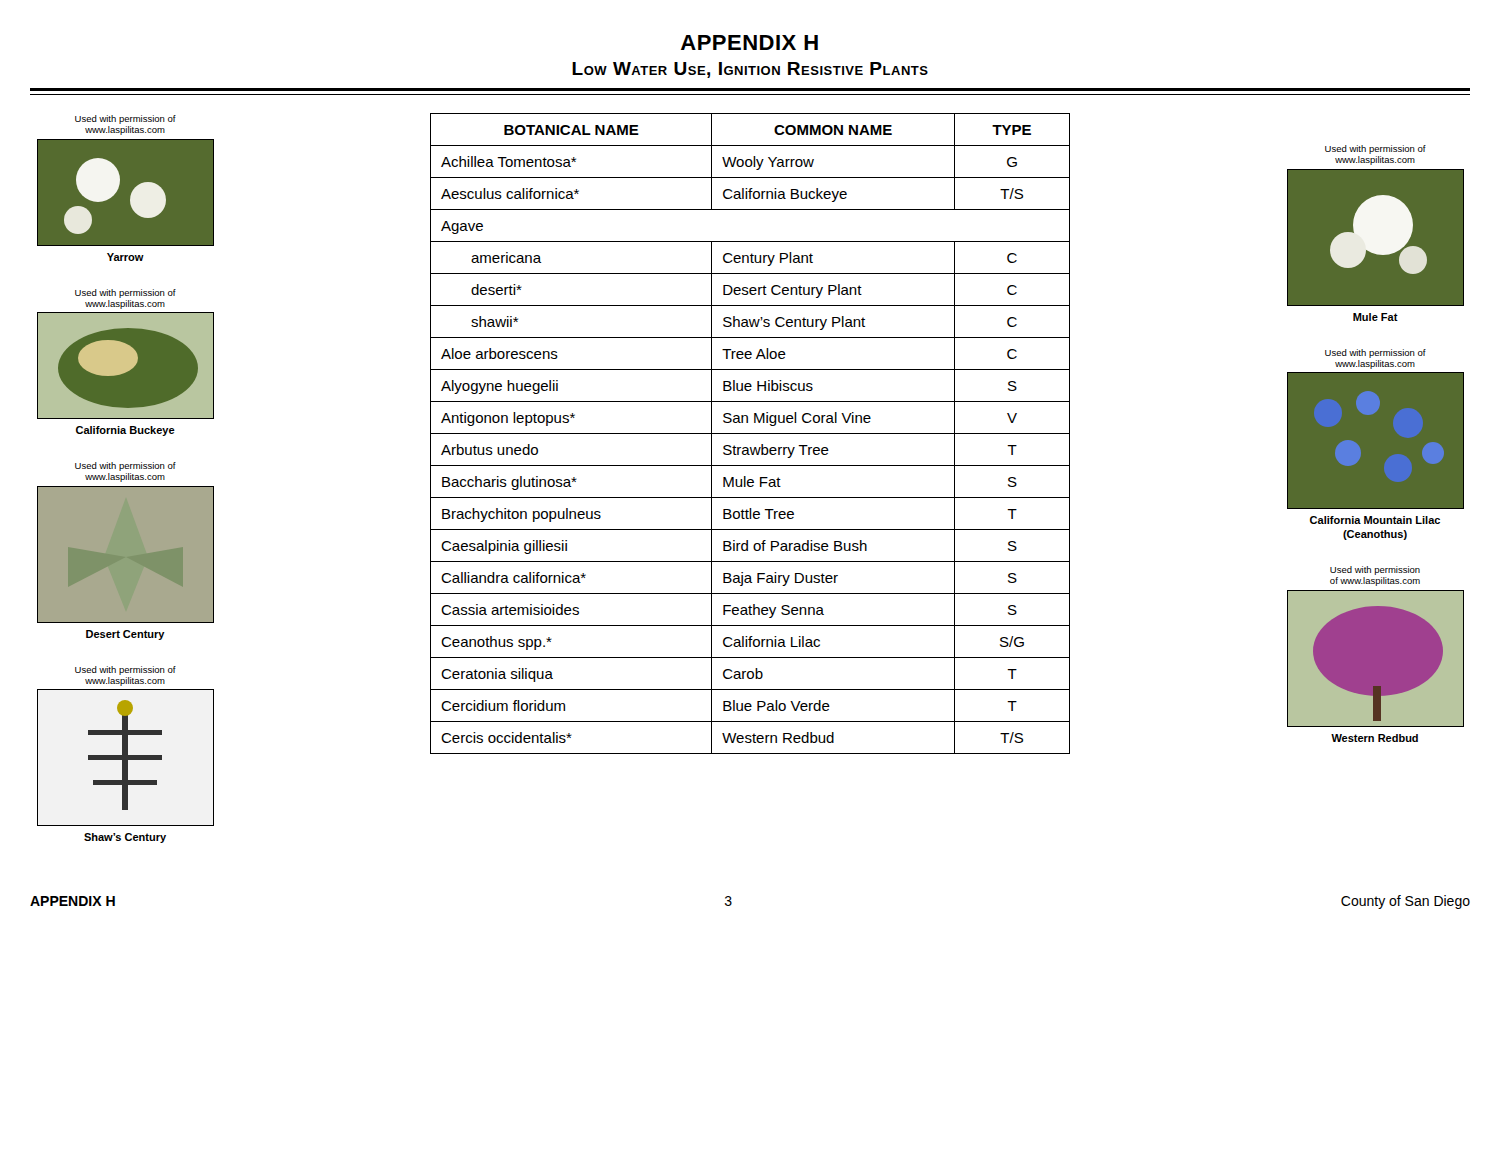APPENDIX H
Low Water Use, Ignition Resistive Plants
Used with permission of
www.laspilitas.com
Yarrow
Used with permission of
www.laspilitas.com
California Buckeye
Used with permission of
www.laspilitas.com
Desert Century
Used with permission of
www.laspilitas.com
Shaw’s Century
| BOTANICAL NAME | COMMON NAME | TYPE |
| --- | --- | --- |
| Achillea Tomentosa* | Wooly Yarrow | G |
| Aesculus californica* | California Buckeye | T/S |
| Agave |
| americana | Century Plant | C |
| deserti* | Desert Century Plant | C |
| shawii* | Shaw’s Century Plant | C |
| Aloe arborescens | Tree Aloe | C |
| Alyogyne huegelii | Blue Hibiscus | S |
| Antigonon leptopus* | San Miguel Coral Vine | V |
| Arbutus unedo | Strawberry Tree | T |
| Baccharis glutinosa* | Mule Fat | S |
| Brachychiton populneus | Bottle Tree | T |
| Caesalpinia gilliesii | Bird of Paradise Bush | S |
| Calliandra californica* | Baja Fairy Duster | S |
| Cassia artemisioides | Feathey Senna | S |
| Ceanothus spp.* | California Lilac | S/G |
| Ceratonia siliqua | Carob | T |
| Cercidium floridum | Blue Palo Verde | T |
| Cercis occidentalis* | Western Redbud | T/S |
Used with permission of
www.laspilitas.com
Mule Fat
Used with permission of
www.laspilitas.com
California Mountain Lilac
(Ceanothus)
Used with permission
of www.laspilitas.com
Western Redbud
APPENDIX H
3
County of San Diego